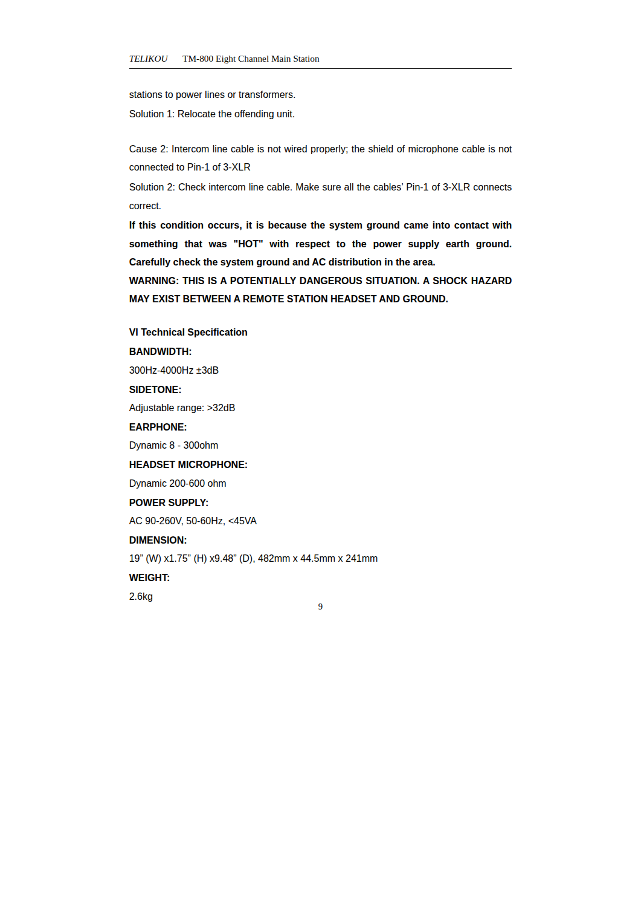TELIKOU TM-800 Eight Channel Main Station
stations to power lines or transformers.
Solution 1: Relocate the offending unit.
Cause 2: Intercom line cable is not wired properly; the shield of microphone cable is not connected to Pin-1 of 3-XLR
Solution 2: Check intercom line cable. Make sure all the cables’ Pin-1 of 3-XLR connects correct.
If this condition occurs, it is because the system ground came into contact with something that was "HOT" with respect to the power supply earth ground. Carefully check the system ground and AC distribution in the area.
WARNING: THIS IS A POTENTIALLY DANGEROUS SITUATION. A SHOCK HAZARD MAY EXIST BETWEEN A REMOTE STATION HEADSET AND GROUND.
VI Technical Specification
BANDWIDTH:
300Hz-4000Hz ±3dB
SIDETONE:
Adjustable range: >32dB
EARPHONE:
Dynamic 8 - 300ohm
HEADSET MICROPHONE:
Dynamic 200-600 ohm
POWER SUPPLY:
AC 90-260V, 50-60Hz, <45VA
DIMENSION:
19” (W) x1.75” (H) x9.48” (D), 482mm x 44.5mm x 241mm
WEIGHT:
2.6kg
9